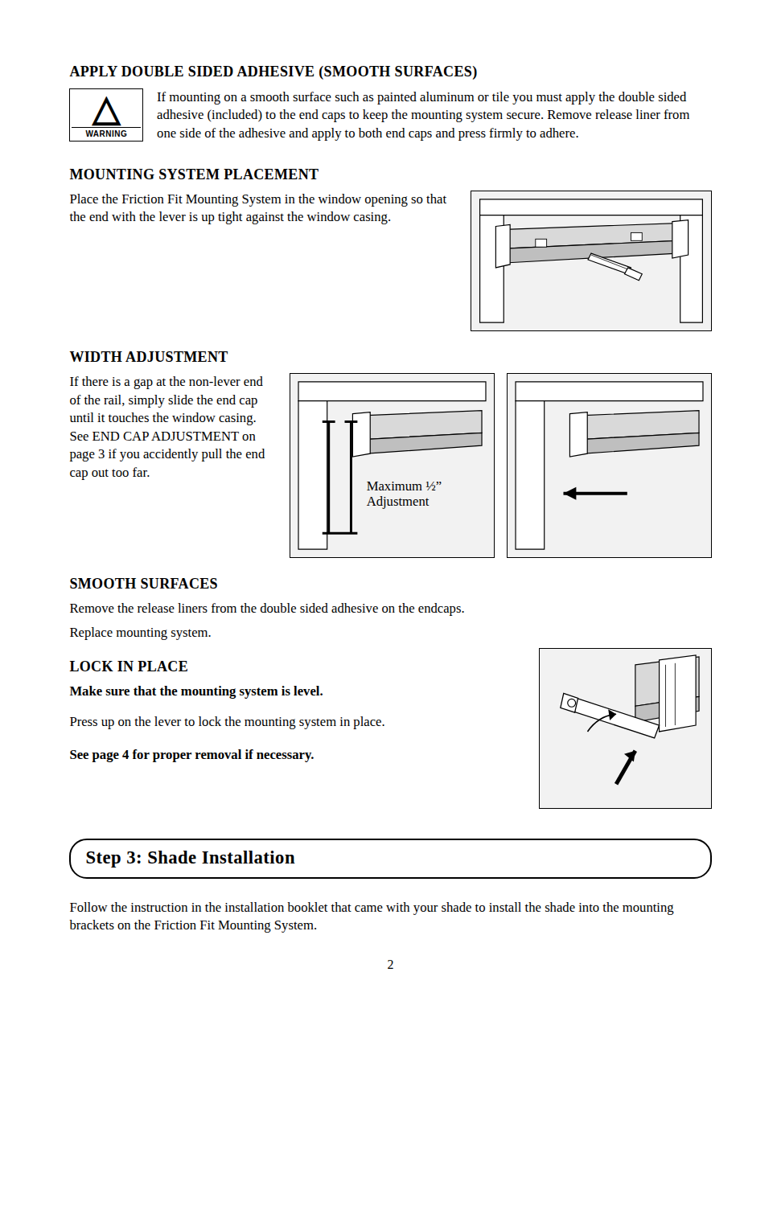Apply Double Sided Adhesive (Smooth Surfaces)
△ WARNING
If mounting on a smooth surface such as painted aluminum or tile you must apply the double sided adhesive (included) to the end caps to keep the mounting system secure. Remove release liner from one side of the adhesive and apply to both end caps and press firmly to adhere.
Mounting System Placement
Place the Friction Fit Mounting System in the window opening so that the end with the lever is up tight against the window casing.
Width Adjustment
If there is a gap at the non-lever end of the rail, simply slide the end cap until it touches the window casing. See END CAP ADJUSTMENT on page 3 if you accidently pull the end cap out too far.
Maximum ½”
Adjustment
Smooth Surfaces
Remove the release liners from the double sided adhesive on the endcaps.
Replace mounting system.
Lock In Place
Make sure that the mounting system is level.
Press up on the lever to lock the mounting system in place.
See page 4 for proper removal if necessary.
Step 3: Shade Installation
Follow the instruction in the installation booklet that came with your shade to install the shade into the mounting brackets on the Friction Fit Mounting System.
2